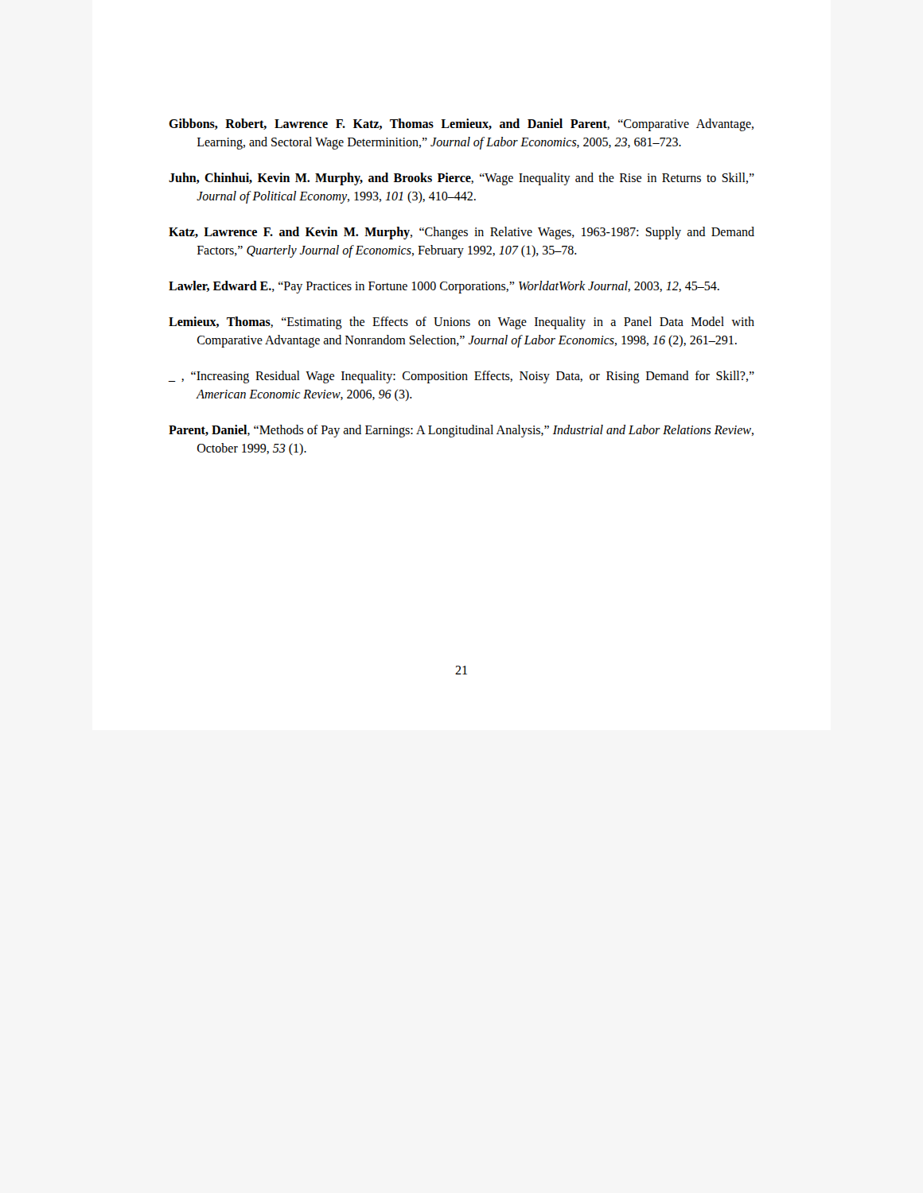Gibbons, Robert, Lawrence F. Katz, Thomas Lemieux, and Daniel Parent, “Comparative Advantage, Learning, and Sectoral Wage Determinition,” Journal of Labor Economics, 2005, 23, 681–723.
Juhn, Chinhui, Kevin M. Murphy, and Brooks Pierce, “Wage Inequality and the Rise in Returns to Skill,” Journal of Political Economy, 1993, 101 (3), 410–442.
Katz, Lawrence F. and Kevin M. Murphy, “Changes in Relative Wages, 1963-1987: Supply and Demand Factors,” Quarterly Journal of Economics, February 1992, 107 (1), 35–78.
Lawler, Edward E., “Pay Practices in Fortune 1000 Corporations,” WorldatWork Journal, 2003, 12, 45–54.
Lemieux, Thomas, “Estimating the Effects of Unions on Wage Inequality in a Panel Data Model with Comparative Advantage and Nonrandom Selection,” Journal of Labor Economics, 1998, 16 (2), 261–291.
_ , “Increasing Residual Wage Inequality: Composition Effects, Noisy Data, or Rising Demand for Skill?,” American Economic Review, 2006, 96 (3).
Parent, Daniel, “Methods of Pay and Earnings: A Longitudinal Analysis,” Industrial and Labor Relations Review, October 1999, 53 (1).
21